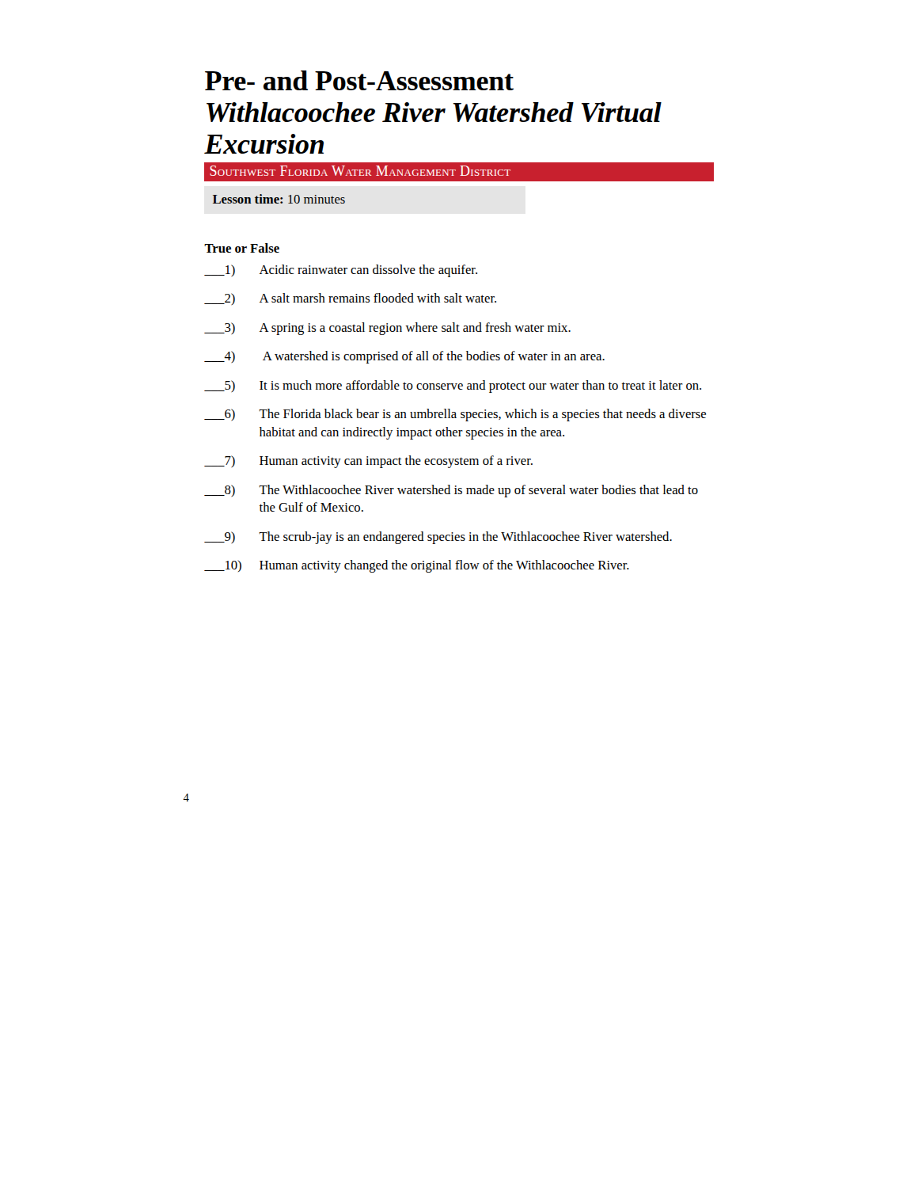Pre- and Post-Assessment Withlacoochee River Watershed Virtual Excursion
Southwest Florida Water Management District
Lesson time: 10 minutes
True or False
___1) Acidic rainwater can dissolve the aquifer.
___2) A salt marsh remains flooded with salt water.
___3) A spring is a coastal region where salt and fresh water mix.
___4) A watershed is comprised of all of the bodies of water in an area.
___5) It is much more affordable to conserve and protect our water than to treat it later on.
___6) The Florida black bear is an umbrella species, which is a species that needs a diverse habitat and can indirectly impact other species in the area.
___7) Human activity can impact the ecosystem of a river.
___8) The Withlacoochee River watershed is made up of several water bodies that lead to the Gulf of Mexico.
___9) The scrub-jay is an endangered species in the Withlacoochee River watershed.
___10) Human activity changed the original flow of the Withlacoochee River.
4